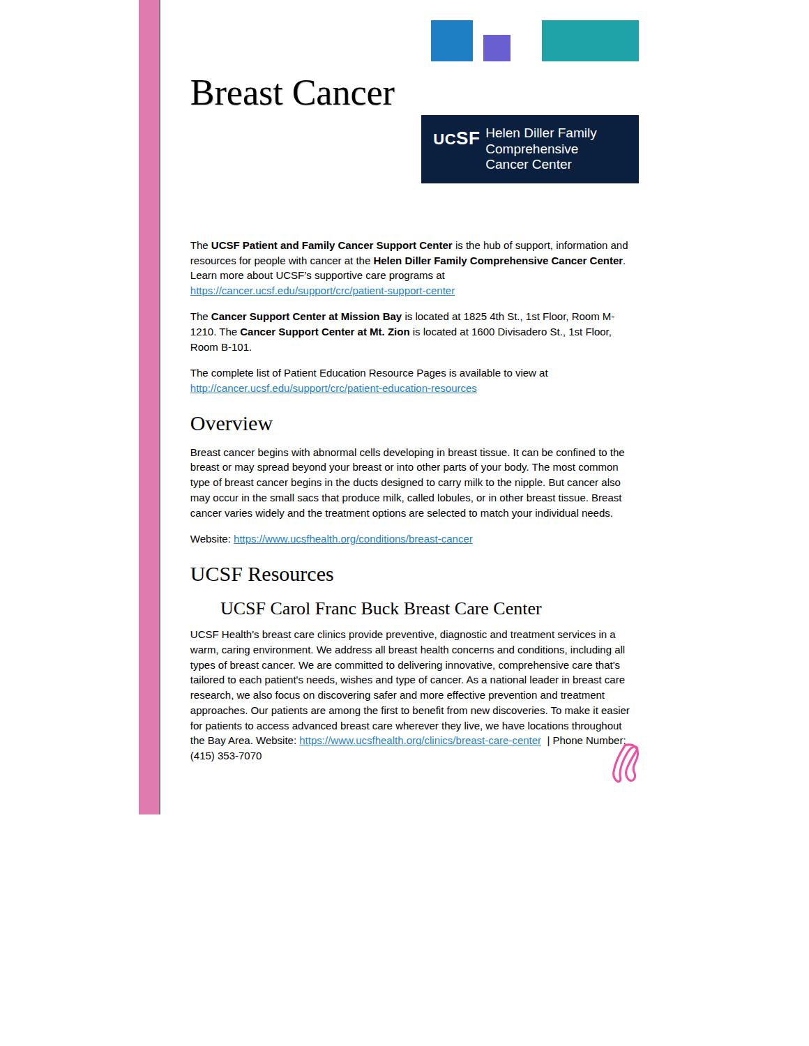Breast Cancer
UCSF Helen Diller Family
Comprehensive
Cancer Center
The UCSF Patient and Family Cancer Support Center is the hub of support, information and resources for people with cancer at the Helen Diller Family Comprehensive Cancer Center. Learn more about UCSF’s supportive care programs at https://cancer.ucsf.edu/support/crc/patient-support-center
The Cancer Support Center at Mission Bay is located at 1825 4th St., 1st Floor, Room M-1210. The Cancer Support Center at Mt. Zion is located at 1600 Divisadero St., 1st Floor, Room B-101.
The complete list of Patient Education Resource Pages is available to view at http://cancer.ucsf.edu/support/crc/patient-education-resources
Overview
Breast cancer begins with abnormal cells developing in breast tissue. It can be confined to the breast or may spread beyond your breast or into other parts of your body. The most common type of breast cancer begins in the ducts designed to carry milk to the nipple. But cancer also may occur in the small sacs that produce milk, called lobules, or in other breast tissue. Breast cancer varies widely and the treatment options are selected to match your individual needs.
Website: https://www.ucsfhealth.org/conditions/breast-cancer
UCSF Resources
UCSF Carol Franc Buck Breast Care Center
UCSF Health's breast care clinics provide preventive, diagnostic and treatment services in a warm, caring environment. We address all breast health concerns and conditions, including all types of breast cancer. We are committed to delivering innovative, comprehensive care that's tailored to each patient's needs, wishes and type of cancer. As a national leader in breast care research, we also focus on discovering safer and more effective prevention and treatment approaches. Our patients are among the first to benefit from new discoveries. To make it easier for patients to access advanced breast care wherever they live, we have locations throughout the Bay Area. Website: https://www.ucsfhealth.org/clinics/breast-care-center | Phone Number: (415) 353-7070